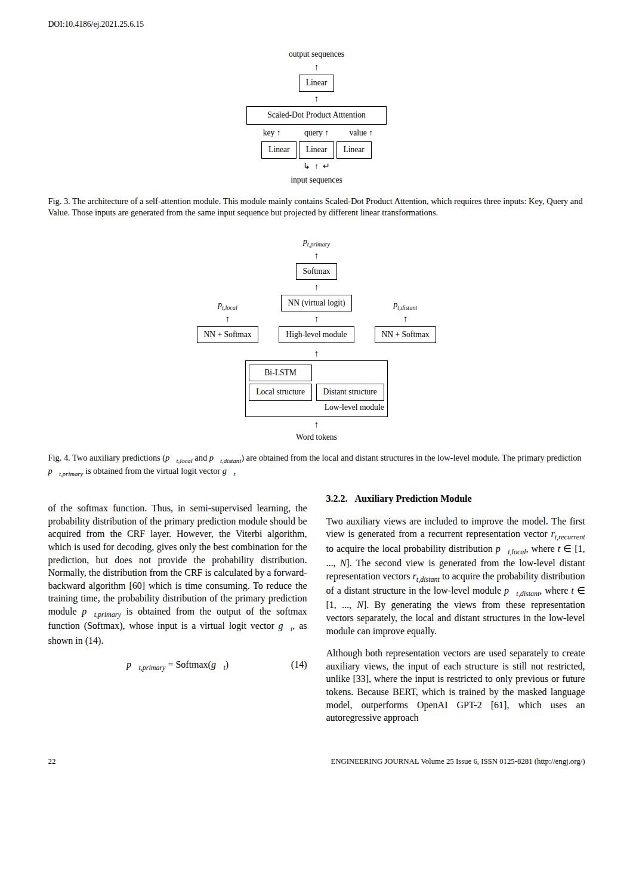DOI:10.4186/ej.2021.25.6.15
output sequences
Linear
Scaled-Dot Product Atttention
key ↑query ↑value ↑
Linear Linear Linear
↳ ↑ ↵
input sequences
Fig. 3. The architecture of a self-attention module. This module mainly contains Scaled-Dot Product Attention, which requires three inputs: Key, Query and Value. Those inputs are generated from the same input sequence but projected by different linear transformations.
pt,local
NN + Softmax
pt,primary
Softmax
NN (virtual logit)
High-level module
pt,distant
NN + Softmax
Bi-LSTM Local structure Distant structure
Low-level module
Word tokens
Fig. 4. Two auxiliary predictions (p⃗t,local and p⃗t,distant) are obtained from the local and distant structures in the low-level module. The primary prediction p⃗t,primary is obtained from the virtual logit vector g⃗t
of the softmax function. Thus, in semi-supervised learning, the probability distribution of the primary prediction module should be acquired from the CRF layer. However, the Viterbi algorithm, which is used for decoding, gives only the best combination for the prediction, but does not provide the probability distribution. Normally, the distribution from the CRF is calculated by a forward-backward algorithm [60] which is time consuming. To reduce the training time, the probability distribution of the primary prediction module p⃗t,primary is obtained from the output of the softmax function (Softmax), whose input is a virtual logit vector g⃗t, as shown in (14).
p⃗t,primary = Softmax(g⃗t) (14)
3.2.2. Auxiliary Prediction Module
Two auxiliary views are included to improve the model. The first view is generated from a recurrent representation vector rt,recurrent to acquire the local probability distribution p⃗t,local, where t ∈ [1, ..., N]. The second view is generated from the low-level distant representation vectors rt,distant to acquire the probability distribution of a distant structure in the low-level module p⃗t,distant, where t ∈ [1, ..., N]. By generating the views from these representation vectors separately, the local and distant structures in the low-level module can improve equally.
Although both representation vectors are used separately to create auxiliary views, the input of each structure is still not restricted, unlike [33], where the input is restricted to only previous or future tokens. Because BERT, which is trained by the masked language model, outperforms OpenAI GPT-2 [61], which uses an autoregressive approach
22 ENGINEERING JOURNAL Volume 25 Issue 6, ISSN 0125-8281 (http://engj.org/)